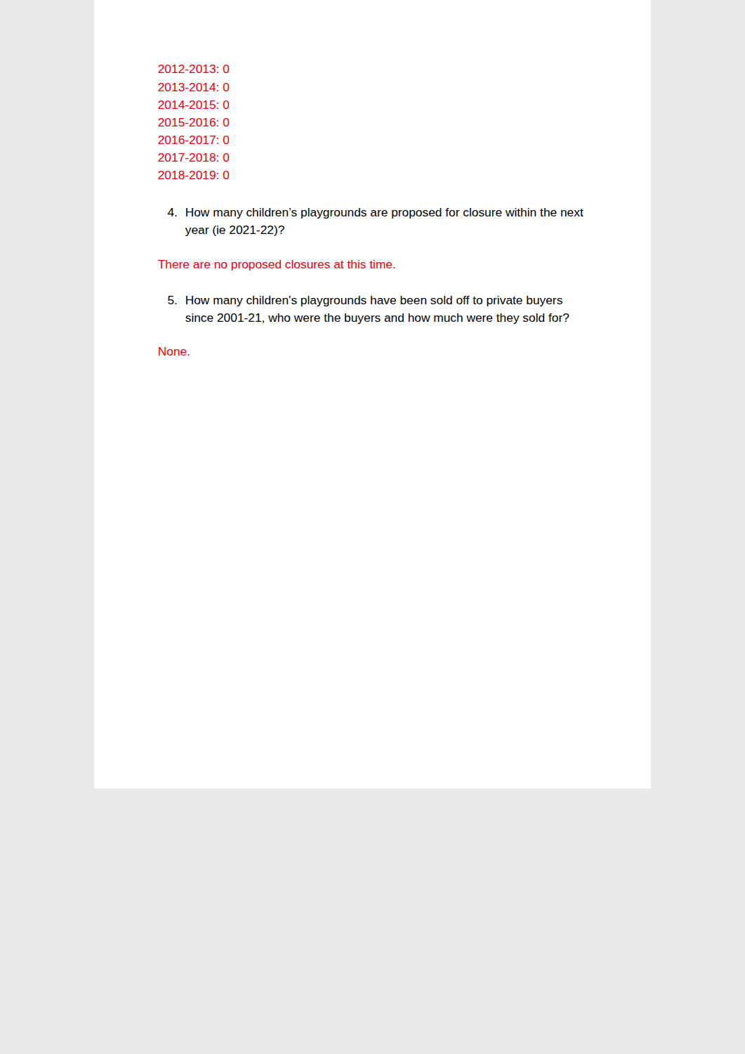2012-2013: 0
2013-2014: 0
2014-2015: 0
2015-2016: 0
2016-2017: 0
2017-2018: 0
2018-2019: 0
How many children’s playgrounds are proposed for closure within the next year (ie 2021-22)?
There are no proposed closures at this time.
How many children's playgrounds have been sold off to private buyers since 2001-21, who were the buyers and how much were they sold for?
None.